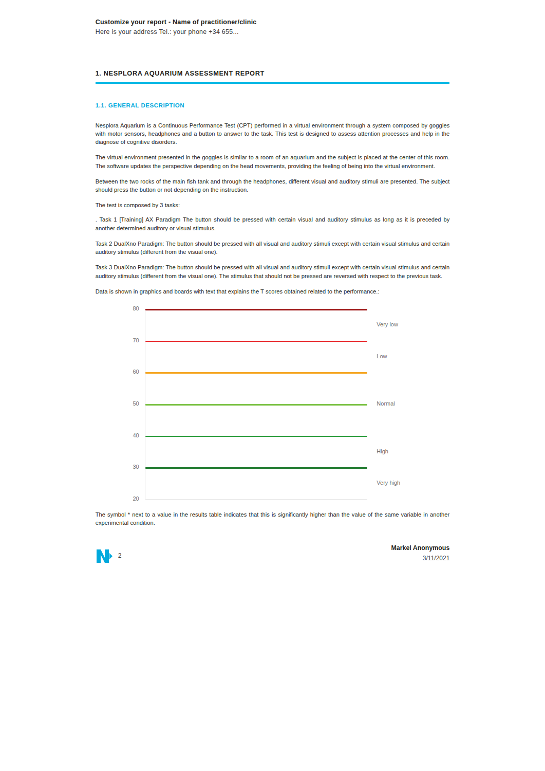Customize your report - Name of practitioner/clinic
Here is your address Tel.: your phone +34 655...
1. Nesplora Aquarium Assessment Report
1.1. General Description
Nesplora Aquarium is a Continuous Performance Test (CPT) performed in a virtual environment through a system composed by goggles with motor sensors, headphones and a button to answer to the task. This test is designed to assess attention processes and help in the diagnose of cognitive disorders.
The virtual environment presented in the goggles is similar to a room of an aquarium and the subject is placed at the center of this room. The software updates the perspective depending on the head movements, providing the feeling of being into the virtual environment.
Between the two rocks of the main fish tank and through the headphones, different visual and auditory stimuli are presented. The subject should press the button or not depending on the instruction.
The test is composed by 3 tasks:
. Task 1 [Training] AX Paradigm The button should be pressed with certain visual and auditory stimulus as long as it is preceded by another determined auditory or visual stimulus.
Task 2 DualXno Paradigm: The button should be pressed with all visual and auditory stimuli except with certain visual stimulus and certain auditory stimulus (different from the visual one).
Task 3 DualXno Paradigm: The button should be pressed with all visual and auditory stimuli except with certain visual stimulus and certain auditory stimulus (different from the visual one). The stimulus that should not be pressed are reversed with respect to the previous task.
Data is shown in graphics and boards with text that explains the T scores obtained related to the performance.:
80
70
60
50
40
30
20
Very low
Low
Normal
High
Very high
The symbol * next to a value in the results table indicates that this is significantly higher than the value of the same variable in another experimental condition.
2
Markel Anonymous
3/11/2021